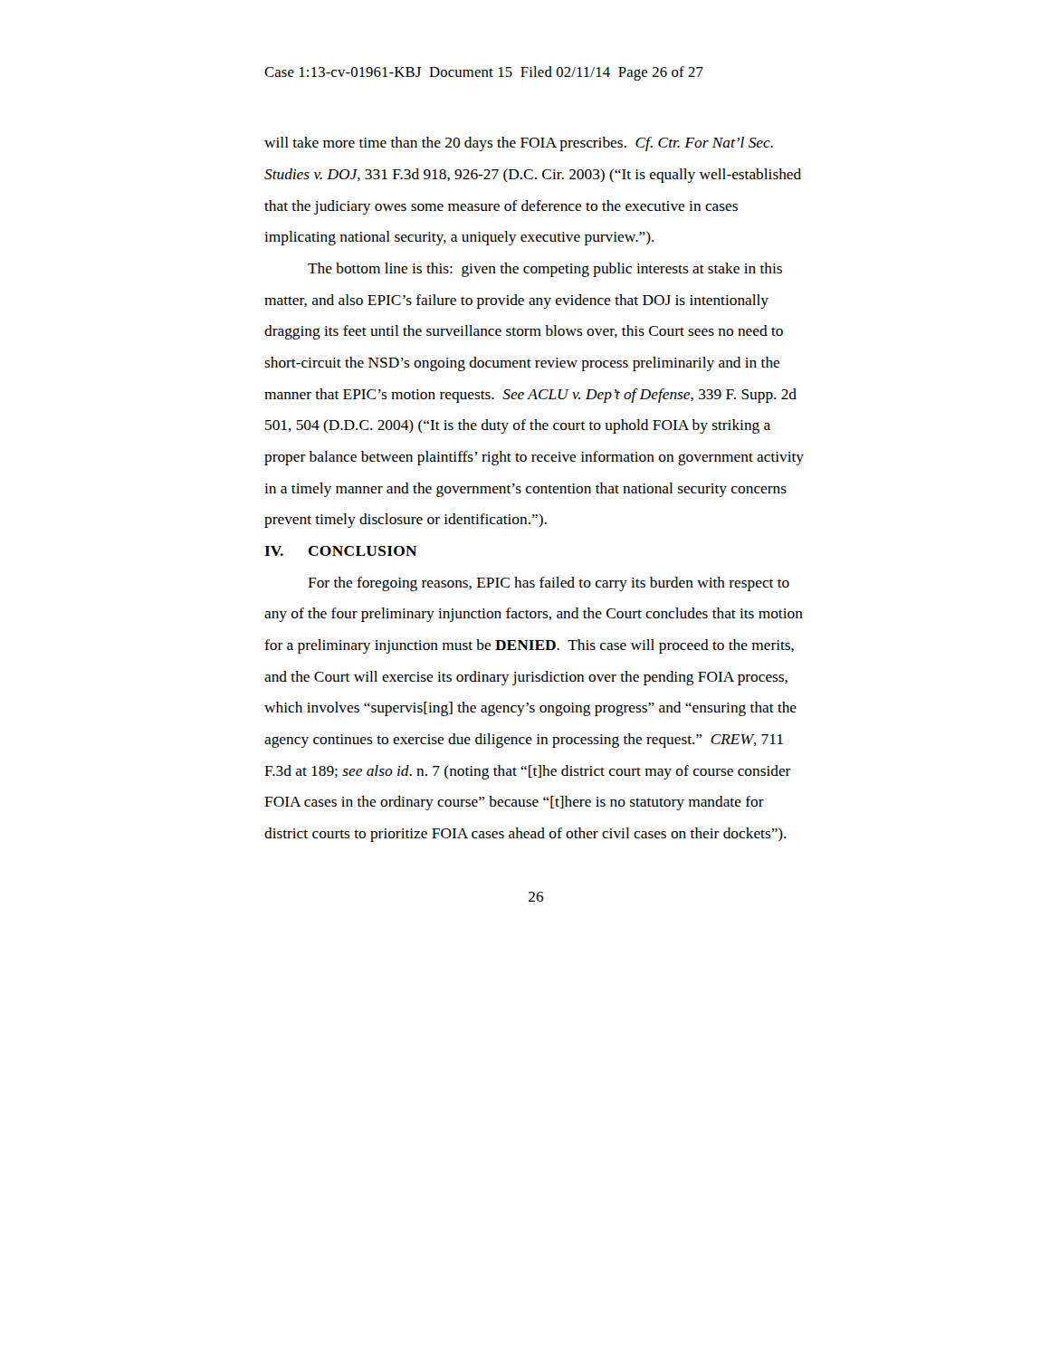Case 1:13-cv-01961-KBJ Document 15 Filed 02/11/14 Page 26 of 27
will take more time than the 20 days the FOIA prescribes. Cf. Ctr. For Nat’l Sec. Studies v. DOJ, 331 F.3d 918, 926-27 (D.C. Cir. 2003) (“It is equally well-established that the judiciary owes some measure of deference to the executive in cases implicating national security, a uniquely executive purview.”).
The bottom line is this: given the competing public interests at stake in this matter, and also EPIC’s failure to provide any evidence that DOJ is intentionally dragging its feet until the surveillance storm blows over, this Court sees no need to short-circuit the NSD’s ongoing document review process preliminarily and in the manner that EPIC’s motion requests. See ACLU v. Dep’t of Defense, 339 F. Supp. 2d 501, 504 (D.D.C. 2004) (“It is the duty of the court to uphold FOIA by striking a proper balance between plaintiffs’ right to receive information on government activity in a timely manner and the government’s contention that national security concerns prevent timely disclosure or identification.”).
IV. CONCLUSION
For the foregoing reasons, EPIC has failed to carry its burden with respect to any of the four preliminary injunction factors, and the Court concludes that its motion for a preliminary injunction must be DENIED. This case will proceed to the merits, and the Court will exercise its ordinary jurisdiction over the pending FOIA process, which involves “supervis[ing] the agency’s ongoing progress” and “ensuring that the agency continues to exercise due diligence in processing the request.” CREW, 711 F.3d at 189; see also id. n. 7 (noting that “[t]he district court may of course consider FOIA cases in the ordinary course” because “[t]here is no statutory mandate for district courts to prioritize FOIA cases ahead of other civil cases on their dockets”).
26